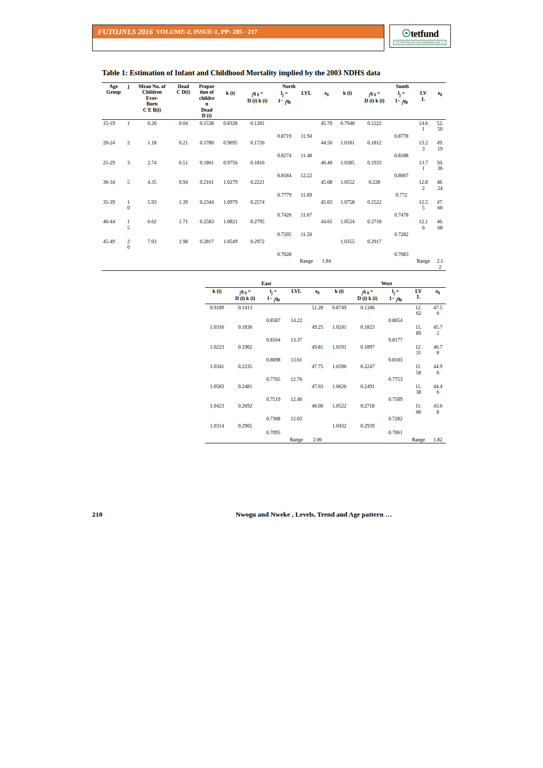FUTOJNLS 2016 VOLUME-2, ISSUE-1, PP- 205 - 217
☉tetfund
TETFUND/FUTO/OWERRI/AR-11
Table 1: Estimation of Infant and Childhood Mortality implied by the 2003 NDHS data
| Age Group | j | Mean No. of Children Ever- Born C E B(i) | Dead C D(i) | Propor tion of childre n Dead D (i) | North | South |
| --- | --- | --- | --- | --- | --- | --- |
| k (i) | j q 0 = D (i) k (i) | l j = 1− j q 0 | LVL | e 0 | k (i) | j q 0 = D (i) k (i) | l j = 1− j q 0 | LV L | e 0 |
| 15-19 | 1 | 0.26 | 0.04 | 0.1538 | 0.8328 | 0.1281 | | | 45.70 | 0.7948 | 0.1222 | | 14.6 1 | 52. 50 |
| | | | | | | | 0.8719 | 11.94 | | | | 0.8778 | | |
| 20-24 | 2 | 1.18 | 0.21 | 0.1780 | 0.9695 | 0.1726 | | | 44.56 | 1.0181 | 0.1812 | | 13.2 3 | 49. 19 |
| | | | | | | | 0.8274 | 11.48 | | | | 0.8188 | | |
| 25-29 | 3 | 2.74 | 0.51 | 0.1861 | 0.9756 | 0.1816 | | | 46.40 | 1.0385 | 0.1933 | | 13.7 1 | 50. 36 |
| | | | | | | | 0.8184 | 12.22 | | | | 0.8067 | | |
| 30-34 | 5 | 4.35 | 0.94 | 0.2161 | 1.0279 | 0.2221 | | | 45.08 | 1.0552 | 0.228 | | 12.8 2 | 48. 24 |
| | | | | | | | 0.7779 | 11.69 | | | | 0.772 | | |
| 35-39 | 1 0 | 5.93 | 1.39 | 0.2344 | 1.0979 | 0.2574 | | | 45.03 | 1.0758 | 0.2522 | | 12.5 5 | 47. 60 |
| | | | | | | | 0.7426 | 11.67 | | | | 0.7478 | | |
| 40-44 | 1 5 | 6.62 | 1.71 | 0.2583 | 1.0821 | 0.2795 | | | 44.61 | 1.0524 | 0.2718 | | 12.1 6 | 46. 68 |
| | | | | | | | 0.7205 | 11.50 | | | | 0.7282 | | |
| 45-49 | 2 0 | 7.03 | 1.98 | 0.2817 | 1.0549 | 0.2972 | | | | 1.0355 | 0.2917 | | | |
| | | | | | | | 0.7028 | | | | | 0.7083 | | |
| | | | | | | | | Range | 1.84 | | | | Range | 2.1 2 |
| | East | West |
| --- | --- | --- |
| | k (i) | j q 0 = D (i) k (i) | l j = 1− j q 0 | LVL | e 0 | k (i) | j q 0 = D (i) k (i) | l j = 1− j q 0 | LV L | e 0 |
| | 0.9189 | 0.1413 | | | 51.28 | 0.8749 | 0.1346 | | 12. 62 | 47.5 6 |
| | | | 0.8587 | 14.22 | | | | 0.8654 | | |
| | 1.0316 | 0.1836 | | | 49.25 | 1.0241 | 0.1823 | | 11. 89 | 45.7 2 |
| | | | 0.8164 | 13.37 | | | | 0.8177 | | |
| | 1.0223 | 0.1902 | | | 49.81 | 1.0191 | 0.1897 | | 12. 31 | 46.7 8 |
| | | | 0.8098 | 13.61 | | | | 0.8103 | | |
| | 1.0341 | 0.2235 | | | 47.75 | 1.0396 | 0.2247 | | 11. 58 | 44.9 6 |
| | | | 0.7765 | 12.76 | | | | 0.7753 | | |
| | 1.0583 | 0.2481 | | | 47.03 | 1.0626 | 0.2491 | | 11. 38 | 44.4 6 |
| | | | 0.7519 | 12.46 | | | | 0.7509 | | |
| | 1.0423 | 0.2692 | | | 46.00 | 1.0522 | 0.2718 | | 11. 06 | 43.6 8 |
| | | | 0.7308 | 12.03 | | | | 0.7282 | | |
| | 1.0314 | 0.2905 | | | | 1.0432 | 0.2939 | | | |
| | | | 0.7095 | | | | | 0.7061 | | |
| | | | | Range | 2.06 | | | | Range | 1.82 |
210
Nwogu and Nweke , Levels, Trend and Age pattern …